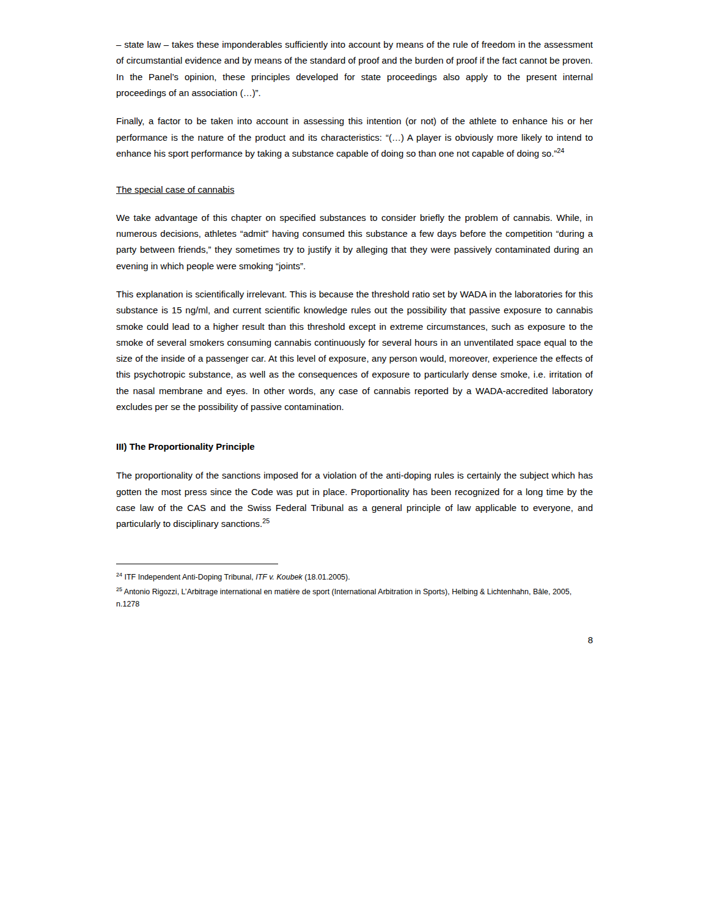– state law – takes these imponderables sufficiently into account by means of the rule of freedom in the assessment of circumstantial evidence and by means of the standard of proof and the burden of proof if the fact cannot be proven. In the Panel’s opinion, these principles developed for state proceedings also apply to the present internal proceedings of an association (…)”.
Finally, a factor to be taken into account in assessing this intention (or not) of the athlete to enhance his or her performance is the nature of the product and its characteristics: “(…) A player is obviously more likely to intend to enhance his sport performance by taking a substance capable of doing so than one not capable of doing so.”24
The special case of cannabis
We take advantage of this chapter on specified substances to consider briefly the problem of cannabis. While, in numerous decisions, athletes “admit” having consumed this substance a few days before the competition “during a party between friends,” they sometimes try to justify it by alleging that they were passively contaminated during an evening in which people were smoking “joints”.
This explanation is scientifically irrelevant. This is because the threshold ratio set by WADA in the laboratories for this substance is 15 ng/ml, and current scientific knowledge rules out the possibility that passive exposure to cannabis smoke could lead to a higher result than this threshold except in extreme circumstances, such as exposure to the smoke of several smokers consuming cannabis continuously for several hours in an unventilated space equal to the size of the inside of a passenger car. At this level of exposure, any person would, moreover, experience the effects of this psychotropic substance, as well as the consequences of exposure to particularly dense smoke, i.e. irritation of the nasal membrane and eyes. In other words, any case of cannabis reported by a WADA-accredited laboratory excludes per se the possibility of passive contamination.
III) The Proportionality Principle
The proportionality of the sanctions imposed for a violation of the anti-doping rules is certainly the subject which has gotten the most press since the Code was put in place. Proportionality has been recognized for a long time by the case law of the CAS and the Swiss Federal Tribunal as a general principle of law applicable to everyone, and particularly to disciplinary sanctions.25
24 ITF Independent Anti-Doping Tribunal, ITF v. Koubek (18.01.2005).
25 Antonio Rigozzi, L’Arbitrage international en matière de sport (International Arbitration in Sports), Helbing & Lichtenhahn, Bâle, 2005, n.1278
8